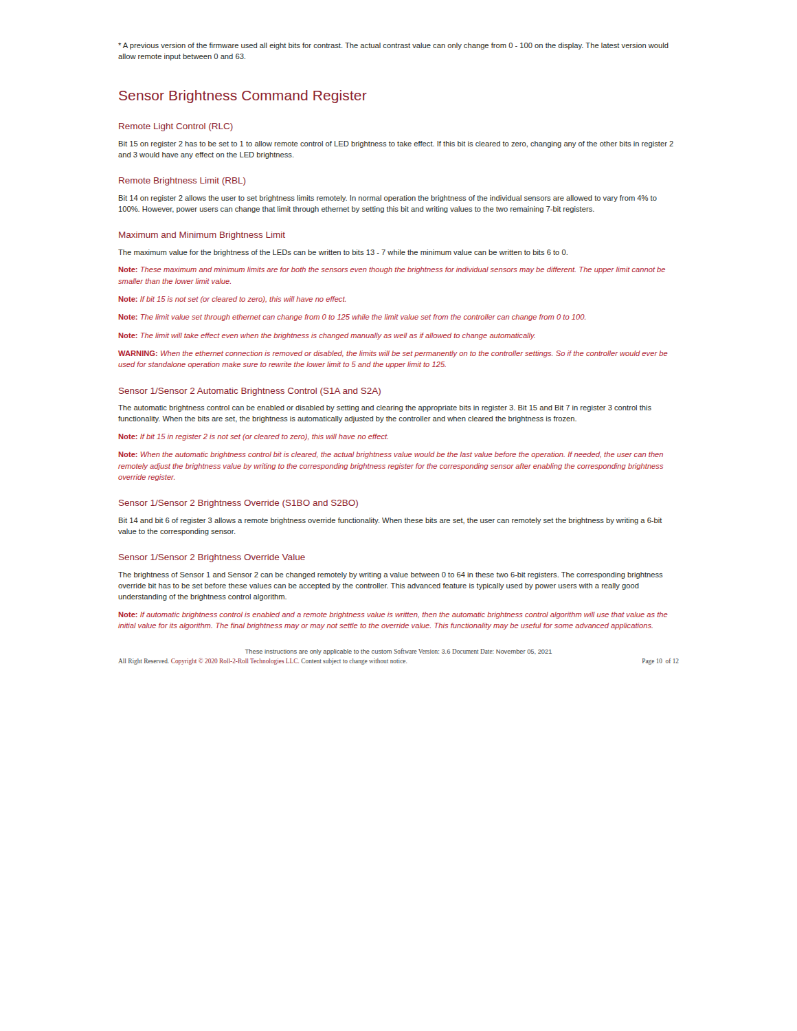* A previous version of the firmware used all eight bits for contrast. The actual contrast value can only change from 0 - 100 on the display. The latest version would allow remote input between 0 and 63.
Sensor Brightness Command Register
Remote Light Control (RLC)
Bit 15 on register 2 has to be set to 1 to allow remote control of LED brightness to take effect. If this bit is cleared to zero, changing any of the other bits in register 2 and 3 would have any effect on the LED brightness.
Remote Brightness Limit (RBL)
Bit 14 on register 2 allows the user to set brightness limits remotely. In normal operation the brightness of the individual sensors are allowed to vary from 4% to 100%. However, power users can change that limit through ethernet by setting this bit and writing values to the two remaining 7-bit registers.
Maximum and Minimum Brightness Limit
The maximum value for the brightness of the LEDs can be written to bits 13 - 7 while the minimum value can be written to bits 6 to 0.
Note: These maximum and minimum limits are for both the sensors even though the brightness for individual sensors may be different. The upper limit cannot be smaller than the lower limit value.
Note: If bit 15 is not set (or cleared to zero), this will have no effect.
Note: The limit value set through ethernet can change from 0 to 125 while the limit value set from the controller can change from 0 to 100.
Note: The limit will take effect even when the brightness is changed manually as well as if allowed to change automatically.
WARNING: When the ethernet connection is removed or disabled, the limits will be set permanently on to the controller settings. So if the controller would ever be used for standalone operation make sure to rewrite the lower limit to 5 and the upper limit to 125.
Sensor 1/Sensor 2 Automatic Brightness Control (S1A and S2A)
The automatic brightness control can be enabled or disabled by setting and clearing the appropriate bits in register 3. Bit 15 and Bit 7 in register 3 control this functionality. When the bits are set, the brightness is automatically adjusted by the controller and when cleared the brightness is frozen.
Note: If bit 15 in register 2 is not set (or cleared to zero), this will have no effect.
Note: When the automatic brightness control bit is cleared, the actual brightness value would be the last value before the operation. If needed, the user can then remotely adjust the brightness value by writing to the corresponding brightness register for the corresponding sensor after enabling the corresponding brightness override register.
Sensor 1/Sensor 2 Brightness Override (S1BO and S2BO)
Bit 14 and bit 6 of register 3 allows a remote brightness override functionality. When these bits are set, the user can remotely set the brightness by writing a 6-bit value to the corresponding sensor.
Sensor 1/Sensor 2 Brightness Override Value
The brightness of Sensor 1 and Sensor 2 can be changed remotely by writing a value between 0 to 64 in these two 6-bit registers. The corresponding brightness override bit has to be set before these values can be accepted by the controller. This advanced feature is typically used by power users with a really good understanding of the brightness control algorithm.
Note: If automatic brightness control is enabled and a remote brightness value is written, then the automatic brightness control algorithm will use that value as the initial value for its algorithm. The final brightness may or may not settle to the override value. This functionality may be useful for some advanced applications.
These instructions are only applicable to the custom Software Version: 3.6 Document Date: November 05, 2021
All Right Reserved. Copyright © 2020 Roll-2-Roll Technologies LLC. Content subject to change without notice. Page 10 of 12